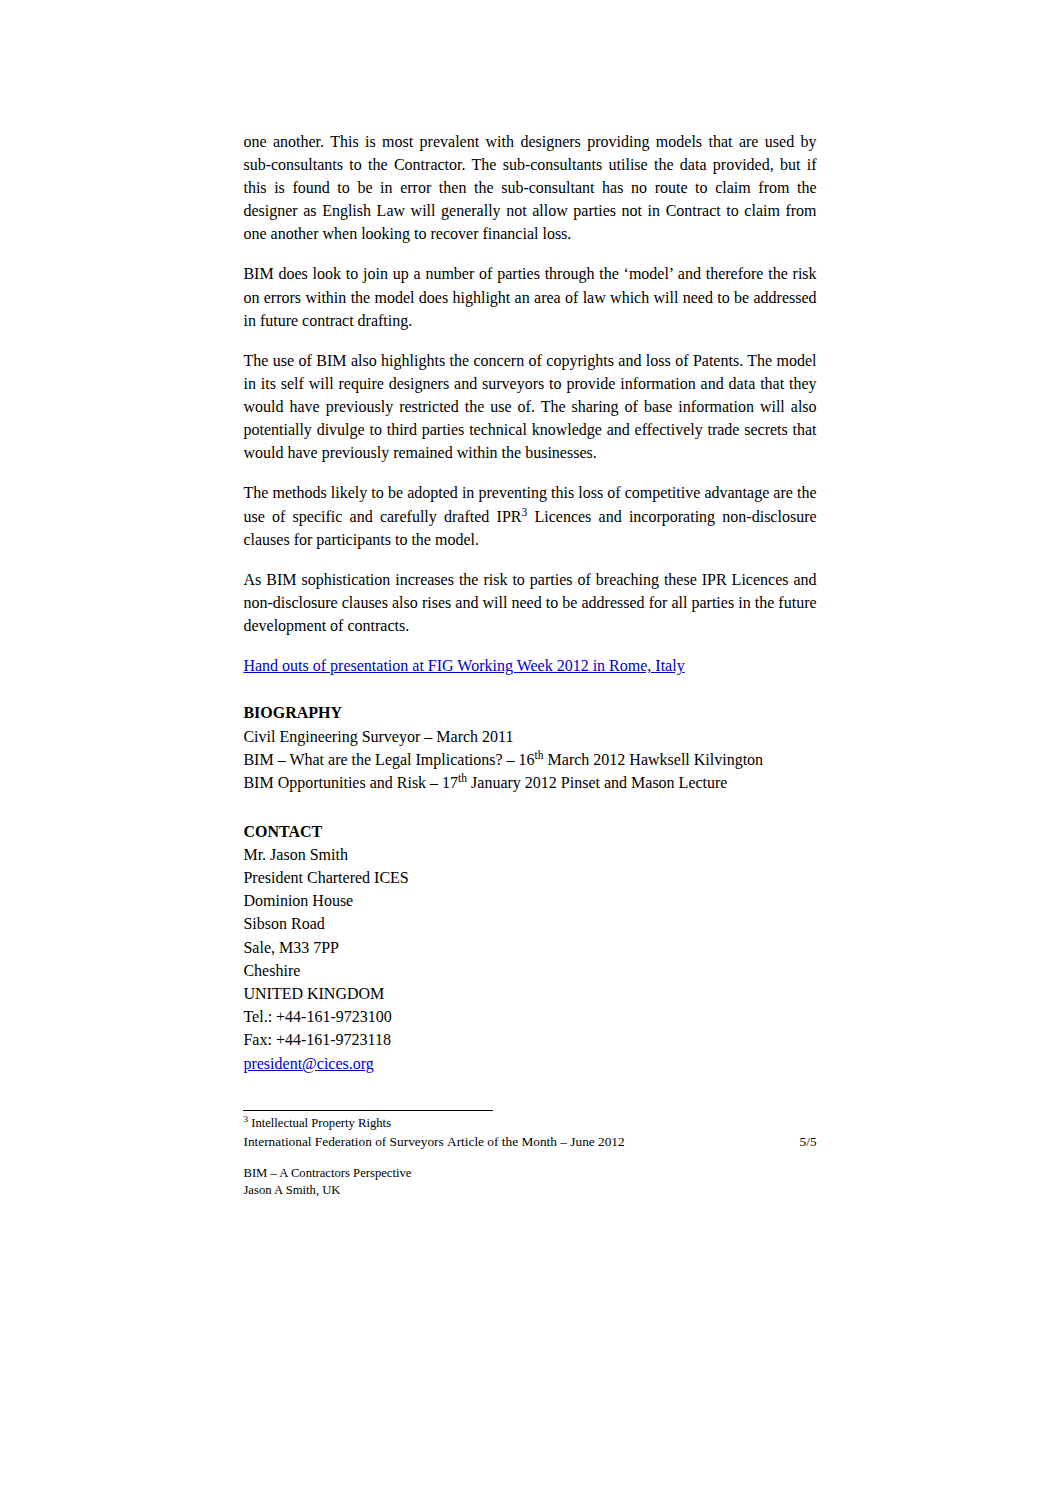one another. This is most prevalent with designers providing models that are used by sub-consultants to the Contractor. The sub-consultants utilise the data provided, but if this is found to be in error then the sub-consultant has no route to claim from the designer as English Law will generally not allow parties not in Contract to claim from one another when looking to recover financial loss.
BIM does look to join up a number of parties through the ‘model’ and therefore the risk on errors within the model does highlight an area of law which will need to be addressed in future contract drafting.
The use of BIM also highlights the concern of copyrights and loss of Patents. The model in its self will require designers and surveyors to provide information and data that they would have previously restricted the use of. The sharing of base information will also potentially divulge to third parties technical knowledge and effectively trade secrets that would have previously remained within the businesses.
The methods likely to be adopted in preventing this loss of competitive advantage are the use of specific and carefully drafted IPR3 Licences and incorporating non-disclosure clauses for participants to the model.
As BIM sophistication increases the risk to parties of breaching these IPR Licences and non-disclosure clauses also rises and will need to be addressed for all parties in the future development of contracts.
Hand outs of presentation at FIG Working Week 2012 in Rome, Italy
BIOGRAPHY
Civil Engineering Surveyor – March 2011
BIM – What are the Legal Implications? – 16th March 2012 Hawksell Kilvington
BIM Opportunities and Risk – 17th January 2012 Pinset and Mason Lecture
CONTACT
Mr. Jason Smith
President Chartered ICES
Dominion House
Sibson Road
Sale, M33 7PP
Cheshire
UNITED KINGDOM
Tel.: +44-161-9723100
Fax: +44-161-9723118
president@cices.org
3 Intellectual Property Rights
5/5
International Federation of Surveyors
Article of the Month – June 2012
BIM – A Contractors Perspective
Jason A Smith, UK